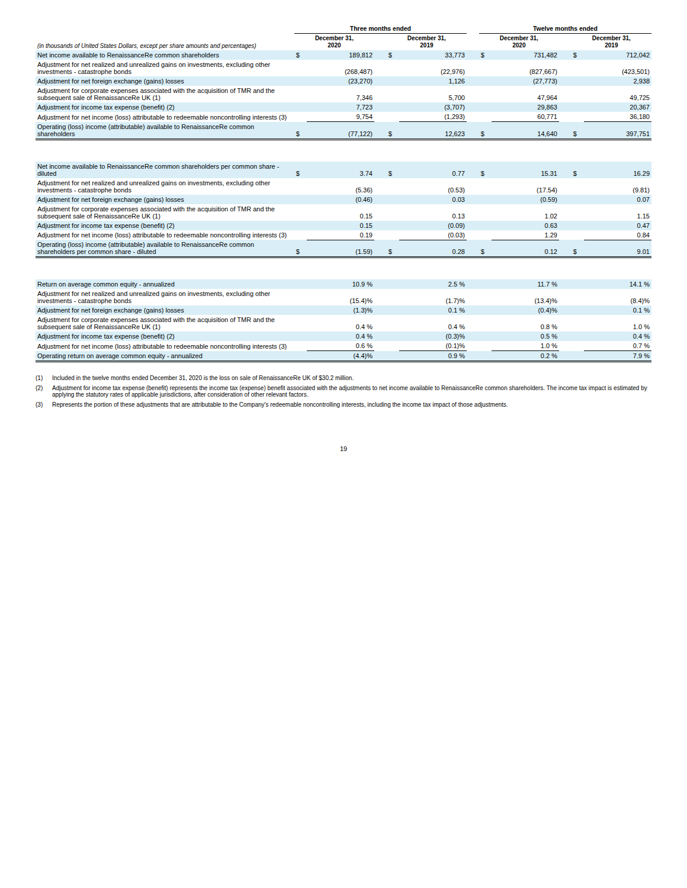| | Three months ended | | Twelve months ended |
| (in thousands of United States Dollars, except per share amounts and percentages) | December 31, 2020 | | December 31, 2019 | | December 31, 2020 | | December 31, 2019 |
| Net income available to RenaissanceRe common shareholders | $ | 189,812 | | $ | 33,773 | | $ | 731,482 | | $ | 712,042 |
| Adjustment for net realized and unrealized gains on investments, excluding other investments - catastrophe bonds | | (268,487) | | | (22,976) | | | (827,667) | | | (423,501) |
| Adjustment for net foreign exchange (gains) losses | | (23,270) | | | 1,126 | | | (27,773) | | | 2,938 |
| Adjustment for corporate expenses associated with the acquisition of TMR and the subsequent sale of RenaissanceRe UK (1) | | 7,346 | | | 5,700 | | | 47,964 | | | 49,725 |
| Adjustment for income tax expense (benefit) (2) | | 7,723 | | | (3,707) | | | 29,863 | | | 20,367 |
| Adjustment for net income (loss) attributable to redeemable noncontrolling interests (3) | | 9,754 | | | (1,293) | | | 60,771 | | | 36,180 |
| Operating (loss) income (attributable) available to RenaissanceRe common shareholders | $ | (77,122) | | $ | 12,623 | | $ | 14,640 | | $ | 397,751 |
| Net income available to RenaissanceRe common shareholders per common share - diluted | $ | 3.74 | | $ | 0.77 | | $ | 15.31 | | $ | 16.29 |
| Adjustment for net realized and unrealized gains on investments, excluding other investments - catastrophe bonds | | (5.36) | | | (0.53) | | | (17.54) | | | (9.81) |
| Adjustment for net foreign exchange (gains) losses | | (0.46) | | | 0.03 | | | (0.59) | | | 0.07 |
| Adjustment for corporate expenses associated with the acquisition of TMR and the subsequent sale of RenaissanceRe UK (1) | | 0.15 | | | 0.13 | | | 1.02 | | | 1.15 |
| Adjustment for income tax expense (benefit) (2) | | 0.15 | | | (0.09) | | | 0.63 | | | 0.47 |
| Adjustment for net income (loss) attributable to redeemable noncontrolling interests (3) | | 0.19 | | | (0.03) | | | 1.29 | | | 0.84 |
| Operating (loss) income (attributable) available to RenaissanceRe common shareholders per common share - diluted | $ | (1.59) | | $ | 0.28 | | $ | 0.12 | | $ | 9.01 |
| Return on average common equity - annualized | | 10.9 % | | | 2.5 % | | | 11.7 % | | | 14.1 % |
| Adjustment for net realized and unrealized gains on investments, excluding other investments - catastrophe bonds | | (15.4)% | | | (1.7)% | | | (13.4)% | | | (8.4)% |
| Adjustment for net foreign exchange (gains) losses | | (1.3)% | | | 0.1 % | | | (0.4)% | | | 0.1 % |
| Adjustment for corporate expenses associated with the acquisition of TMR and the subsequent sale of RenaissanceRe UK (1) | | 0.4 % | | | 0.4 % | | | 0.8 % | | | 1.0 % |
| Adjustment for income tax expense (benefit) (2) | | 0.4 % | | | (0.3)% | | | 0.5 % | | | 0.4 % |
| Adjustment for net income (loss) attributable to redeemable noncontrolling interests (3) | | 0.6 % | | | (0.1)% | | | 1.0 % | | | 0.7 % |
| Operating return on average common equity - annualized | | (4.4)% | | | 0.9 % | | | 0.2 % | | | 7.9 % |
| (1) | Included in the twelve months ended December 31, 2020 is the loss on sale of RenaissanceRe UK of $30.2 million. |
| (2) | Adjustment for income tax expense (benefit) represents the income tax (expense) benefit associated with the adjustments to net income available to RenaissanceRe common shareholders. The income tax impact is estimated by applying the statutory rates of applicable jurisdictions, after consideration of other relevant factors. |
| (3) | Represents the portion of these adjustments that are attributable to the Company's redeemable noncontrolling interests, including the income tax impact of those adjustments. |
19